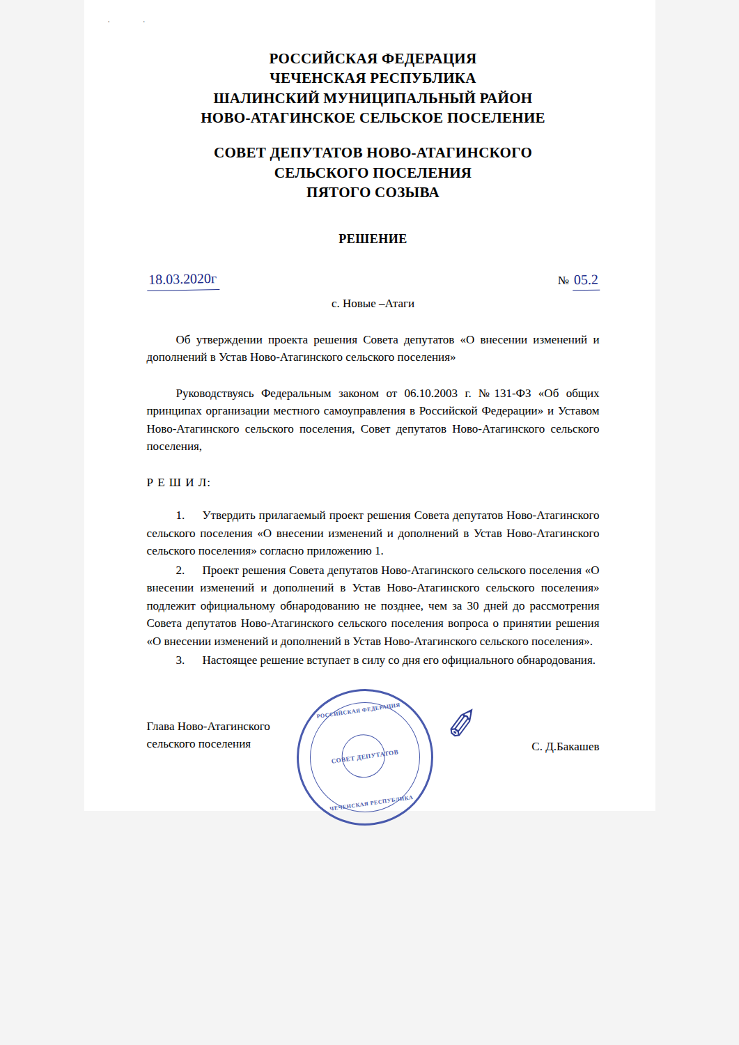. .
РОССИЙСКАЯ ФЕДЕРАЦИЯ
ЧЕЧЕНСКАЯ РЕСПУБЛИКА
ШАЛИНСКИЙ МУНИЦИПАЛЬНЫЙ РАЙОН
НОВО-АТАГИНСКОЕ СЕЛЬСКОЕ ПОСЕЛЕНИЕ
СОВЕТ ДЕПУТАТОВ НОВО-АТАГИНСКОГО
СЕЛЬСКОГО ПОСЕЛЕНИЯ
ПЯТОГО СОЗЫВА
РЕШЕНИЕ
18.03.2020г
№ 05.2
с. Новые –Атаги
Об утверждении проекта решения Совета депутатов «О внесении изменений и дополнений в Устав Ново-Атагинского сельского поселения»
Руководствуясь Федеральным законом от 06.10.2003 г. №131-ФЗ «Об общих принципах организации местного самоуправления в Российской Федерации» и Уставом Ново-Атагинского сельского поселения, Совет депутатов Ново-Атагинского сельского поселения,
Р Е Ш И Л:
Утвердить прилагаемый проект решения Совета депутатов Ново-Атагинского сельского поселения «О внесении изменений и дополнений в Устав Ново-Атагинского сельского поселения» согласно приложению 1.
Проект решения Совета депутатов Ново-Атагинского сельского поселения «О внесении изменений и дополнений в Устав Ново-Атагинского сельского поселения» подлежит официальному обнародованию не позднее, чем за 30 дней до рассмотрения Совета депутатов Ново-Атагинского сельского поселения вопроса о принятии решения «О внесении изменений и дополнений в Устав Ново-Атагинского сельского поселения».
Настоящее решение вступает в силу со дня его официального обнародования.
Глава Ново-Атагинского
сельского поселения
РОССИЙСКАЯ ФЕДЕРАЦИЯ
СОВЕТ ДЕПУТАТОВ
ЧЕЧЕНСКАЯ РЕСПУБЛИКА
✐
С. Д.Бакашев